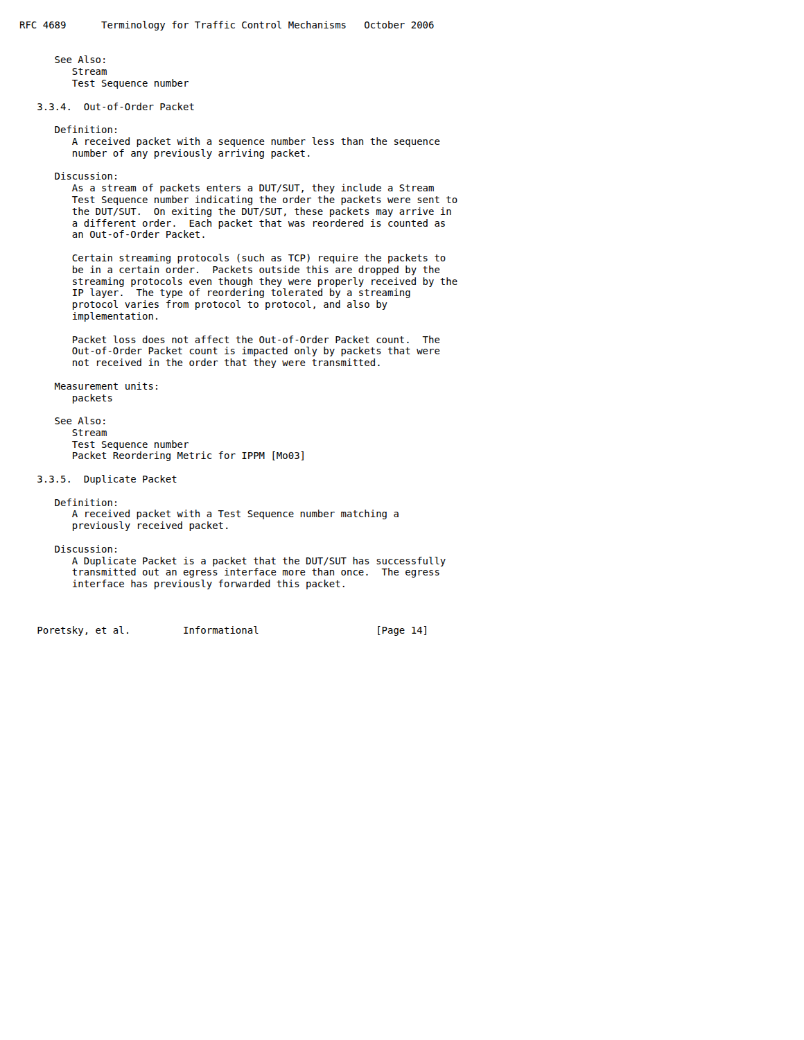RFC 4689 Terminology for Traffic Control Mechanisms October 2006 See Also: Stream Test Sequence number 3.3.4. Out-of-Order Packet Definition: A received packet with a sequence number less than the sequence number of any previously arriving packet. Discussion: As a stream of packets enters a DUT/SUT, they include a Stream Test Sequence number indicating the order the packets were sent to the DUT/SUT. On exiting the DUT/SUT, these packets may arrive in a different order. Each packet that was reordered is counted as an Out-of-Order Packet. Certain streaming protocols (such as TCP) require the packets to be in a certain order. Packets outside this are dropped by the streaming protocols even though they were properly received by the IP layer. The type of reordering tolerated by a streaming protocol varies from protocol to protocol, and also by implementation. Packet loss does not affect the Out-of-Order Packet count. The Out-of-Order Packet count is impacted only by packets that were not received in the order that they were transmitted. Measurement units: packets See Also: Stream Test Sequence number Packet Reordering Metric for IPPM [Mo03] 3.3.5. Duplicate Packet Definition: A received packet with a Test Sequence number matching a previously received packet. Discussion: A Duplicate Packet is a packet that the DUT/SUT has successfully transmitted out an egress interface more than once. The egress interface has previously forwarded this packet. Poretsky, et al. Informational [Page 14]